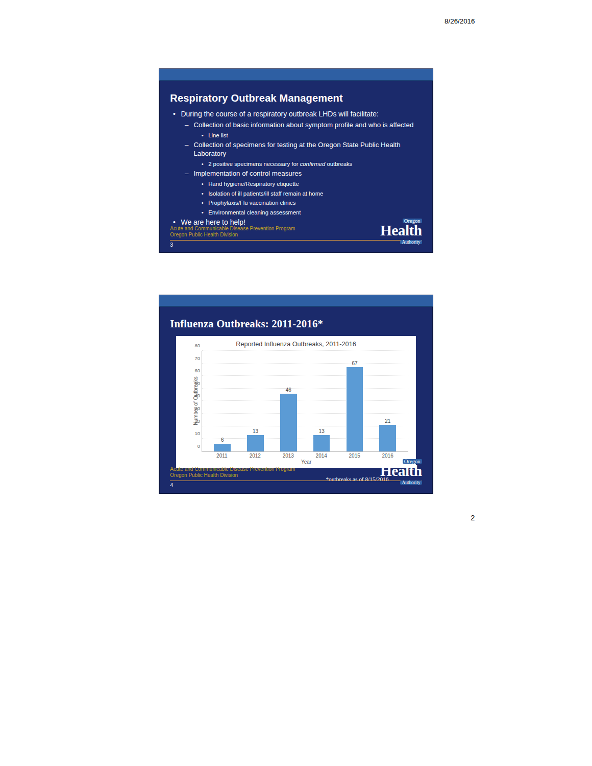8/26/2016
Respiratory Outbreak Management
During the course of a respiratory outbreak LHDs will facilitate:
Collection of basic information about symptom profile and who is affected
Line list
Collection of specimens for testing at the Oregon State Public Health Laboratory
2 positive specimens necessary for confirmed outbreaks
Implementation of control measures
Hand hygiene/Respiratory etiquette
Isolation of ill patients/ill staff remain at home
Prophylaxis/Flu vaccination clinics
Environmental cleaning assessment
We are here to help!
Acute and Communicable Disease Prevention Program
Oregon Public Health Division
3
Oregon
Health
Authority
Influenza Outbreaks: 2011-2016*
Reported Influenza Outbreaks, 2011-2016
Number of Outbreaks
80
70
60
50
40
30
20
10
0
6
13
46
13
67
21
201120122013201420152016
Year
*outbreaks as of 8/15/2016
Acute and Communicable Disease Prevention Program
Oregon Public Health Division
4
Oregon
Health
Authority
2